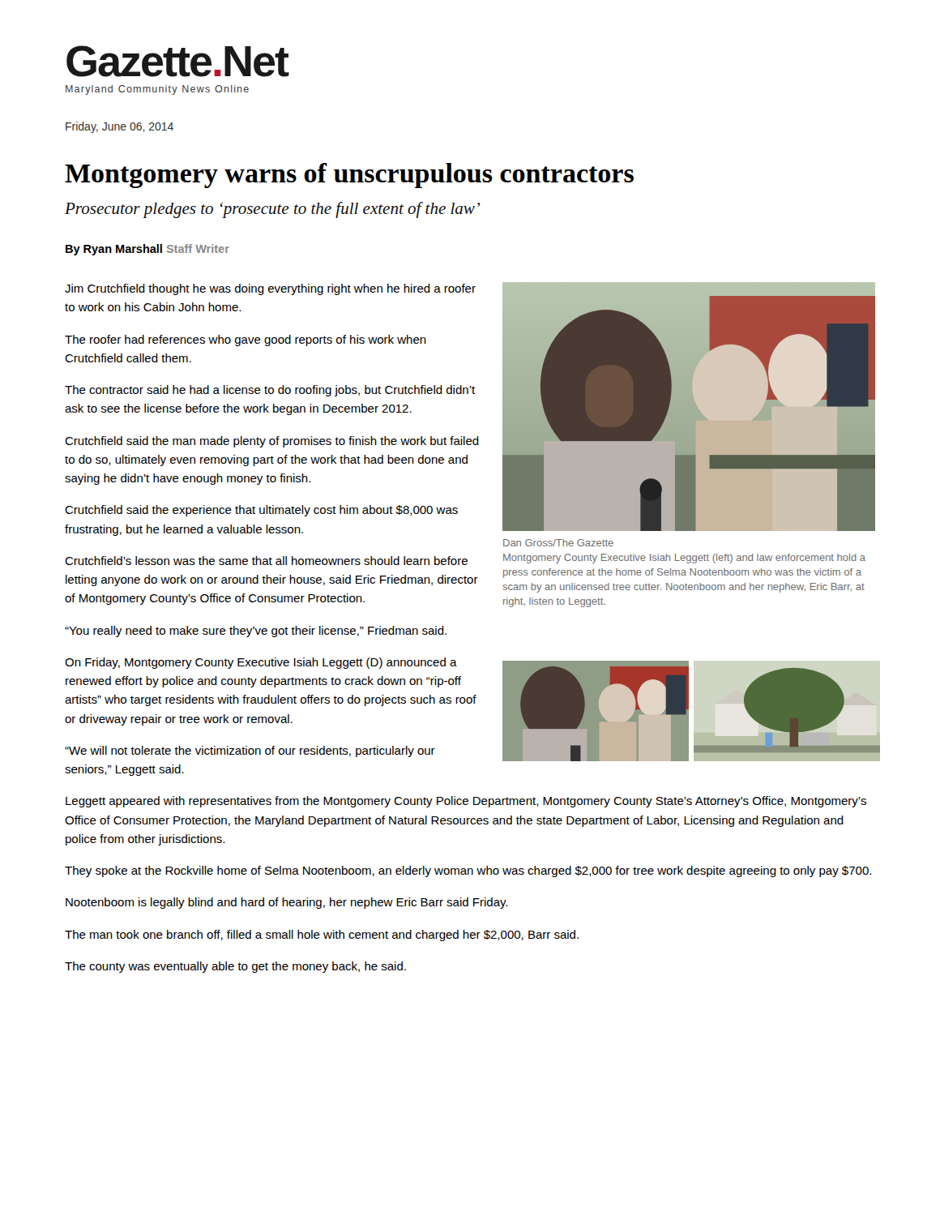Gazette. Net
Maryland Community News Online
Friday, June 06, 2014
Montgomery warns of unscrupulous contractors
Prosecutor pledges to ‘prosecute to the full extent of the law’
By Ryan Marshall Staff Writer
Dan Gross/The Gazette Montgomery County Executive Isiah Leggett (left) and law enforcement hold a press conference at the home of Selma Nootenboom who was the victim of a scam by an unlicensed tree cutter. Nootenboom and her nephew, Eric Barr, at right, listen to Leggett.
Jim Crutchfield thought he was doing everything right when he hired a roofer to work on his Cabin John home.
The roofer had references who gave good reports of his work when Crutchfield called them.
The contractor said he had a license to do roofing jobs, but Crutchfield didn’t ask to see the license before the work began in December 2012.
Crutchfield said the man made plenty of promises to finish the work but failed to do so, ultimately even removing part of the work that had been done and saying he didn’t have enough money to finish.
Crutchfield said the experience that ultimately cost him about $8,000 was frustrating, but he learned a valuable lesson.
Crutchfield’s lesson was the same that all homeowners should learn before letting anyone do work on or around their house, said Eric Friedman, director of Montgomery County’s Office of Consumer Protection.
“You really need to make sure they’ve got their license,” Friedman said.
On Friday, Montgomery County Executive Isiah Leggett (D) announced a renewed effort by police and county departments to crack down on “rip-off artists” who target residents with fraudulent offers to do projects such as roof or driveway repair or tree work or removal.
“We will not tolerate the victimization of our residents, particularly our seniors,” Leggett said.
Leggett appeared with representatives from the Montgomery County Police Department, Montgomery County State’s Attorney’s Office, Montgomery’s Office of Consumer Protection, the Maryland Department of Natural Resources and the state Department of Labor, Licensing and Regulation and police from other jurisdictions.
They spoke at the Rockville home of Selma Nootenboom, an elderly woman who was charged $2,000 for tree work despite agreeing to only pay $700.
Nootenboom is legally blind and hard of hearing, her nephew Eric Barr said Friday.
The man took one branch off, filled a small hole with cement and charged her $2,000, Barr said.
The county was eventually able to get the money back, he said.